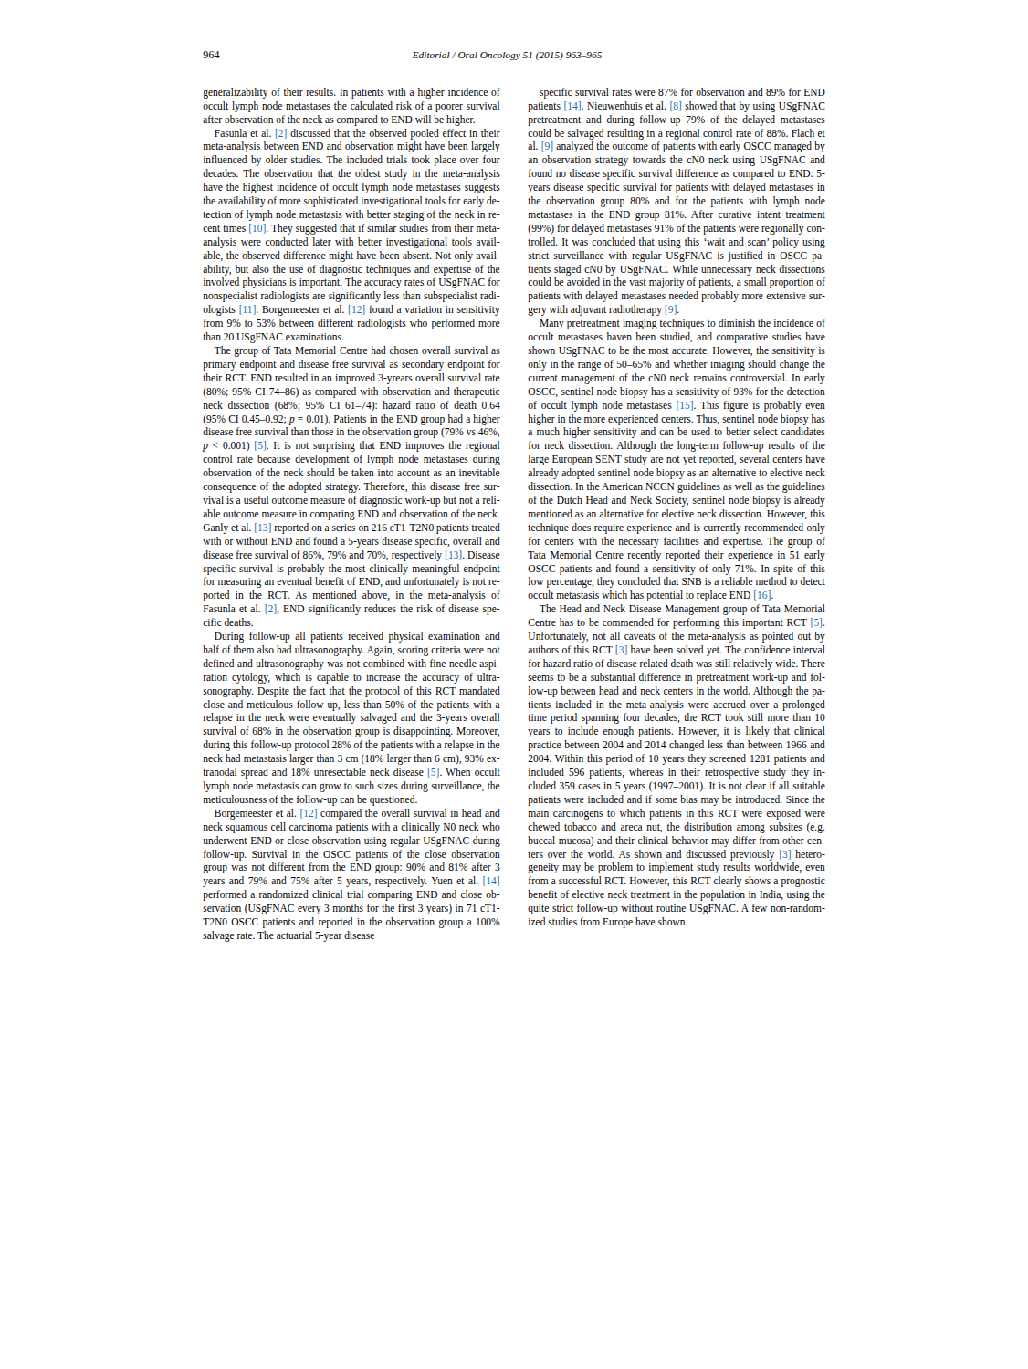964 Editorial / Oral Oncology 51 (2015) 963–965
generalizability of their results. In patients with a higher incidence of occult lymph node metastases the calculated risk of a poorer survival after observation of the neck as compared to END will be higher.
Fasunla et al. [2] discussed that the observed pooled effect in their meta-analysis between END and observation might have been largely influenced by older studies. The included trials took place over four decades. The observation that the oldest study in the meta-analysis have the highest incidence of occult lymph node metastases suggests the availability of more sophisticated investigational tools for early detection of lymph node metastasis with better staging of the neck in recent times [10]. They suggested that if similar studies from their meta-analysis were conducted later with better investigational tools available, the observed difference might have been absent. Not only availability, but also the use of diagnostic techniques and expertise of the involved physicians is important. The accuracy rates of USgFNAC for nonspecialist radiologists are significantly less than subspecialist radiologists [11]. Borgemeester et al. [12] found a variation in sensitivity from 9% to 53% between different radiologists who performed more than 20 USgFNAC examinations.
The group of Tata Memorial Centre had chosen overall survival as primary endpoint and disease free survival as secondary endpoint for their RCT. END resulted in an improved 3-yrears overall survival rate (80%; 95% CI 74–86) as compared with observation and therapeutic neck dissection (68%; 95% CI 61–74): hazard ratio of death 0.64 (95% CI 0.45–0.92; p = 0.01). Patients in the END group had a higher disease free survival than those in the observation group (79% vs 46%, p < 0.001) [5]. It is not surprising that END improves the regional control rate because development of lymph node metastases during observation of the neck should be taken into account as an inevitable consequence of the adopted strategy. Therefore, this disease free survival is a useful outcome measure of diagnostic work-up but not a reliable outcome measure in comparing END and observation of the neck. Ganly et al. [13] reported on a series on 216 cT1-T2N0 patients treated with or without END and found a 5-years disease specific, overall and disease free survival of 86%, 79% and 70%, respectively [13]. Disease specific survival is probably the most clinically meaningful endpoint for measuring an eventual benefit of END, and unfortunately is not reported in the RCT. As mentioned above, in the meta-analysis of Fasunla et al. [2], END significantly reduces the risk of disease specific deaths.
During follow-up all patients received physical examination and half of them also had ultrasonography. Again, scoring criteria were not defined and ultrasonography was not combined with fine needle aspiration cytology, which is capable to increase the accuracy of ultrasonography. Despite the fact that the protocol of this RCT mandated close and meticulous follow-up, less than 50% of the patients with a relapse in the neck were eventually salvaged and the 3-years overall survival of 68% in the observation group is disappointing. Moreover, during this follow-up protocol 28% of the patients with a relapse in the neck had metastasis larger than 3 cm (18% larger than 6 cm), 93% extranodal spread and 18% unresectable neck disease [5]. When occult lymph node metastasis can grow to such sizes during surveillance, the meticulousness of the follow-up can be questioned.
Borgemeester et al. [12] compared the overall survival in head and neck squamous cell carcinoma patients with a clinically N0 neck who underwent END or close observation using regular USgFNAC during follow-up. Survival in the OSCC patients of the close observation group was not different from the END group: 90% and 81% after 3 years and 79% and 75% after 5 years, respectively. Yuen et al. [14] performed a randomized clinical trial comparing END and close observation (USgFNAC every 3 months for the first 3 years) in 71 cT1-T2N0 OSCC patients and reported in the observation group a 100% salvage rate. The actuarial 5-year disease
specific survival rates were 87% for observation and 89% for END patients [14]. Nieuwenhuis et al. [8] showed that by using USgFNAC pretreatment and during follow-up 79% of the delayed metastases could be salvaged resulting in a regional control rate of 88%. Flach et al. [9] analyzed the outcome of patients with early OSCC managed by an observation strategy towards the cN0 neck using USgFNAC and found no disease specific survival difference as compared to END: 5-years disease specific survival for patients with delayed metastases in the observation group 80% and for the patients with lymph node metastases in the END group 81%. After curative intent treatment (99%) for delayed metastases 91% of the patients were regionally controlled. It was concluded that using this ‘wait and scan’ policy using strict surveillance with regular USgFNAC is justified in OSCC patients staged cN0 by USgFNAC. While unnecessary neck dissections could be avoided in the vast majority of patients, a small proportion of patients with delayed metastases needed probably more extensive surgery with adjuvant radiotherapy [9].
Many pretreatment imaging techniques to diminish the incidence of occult metastases haven been studied, and comparative studies have shown USgFNAC to be the most accurate. However, the sensitivity is only in the range of 50–65% and whether imaging should change the current management of the cN0 neck remains controversial. In early OSCC, sentinel node biopsy has a sensitivity of 93% for the detection of occult lymph node metastases [15]. This figure is probably even higher in the more experienced centers. Thus, sentinel node biopsy has a much higher sensitivity and can be used to better select candidates for neck dissection. Although the long-term follow-up results of the large European SENT study are not yet reported, several centers have already adopted sentinel node biopsy as an alternative to elective neck dissection. In the American NCCN guidelines as well as the guidelines of the Dutch Head and Neck Society, sentinel node biopsy is already mentioned as an alternative for elective neck dissection. However, this technique does require experience and is currently recommended only for centers with the necessary facilities and expertise. The group of Tata Memorial Centre recently reported their experience in 51 early OSCC patients and found a sensitivity of only 71%. In spite of this low percentage, they concluded that SNB is a reliable method to detect occult metastasis which has potential to replace END [16].
The Head and Neck Disease Management group of Tata Memorial Centre has to be commended for performing this important RCT [5]. Unfortunately, not all caveats of the meta-analysis as pointed out by authors of this RCT [3] have been solved yet. The confidence interval for hazard ratio of disease related death was still relatively wide. There seems to be a substantial difference in pretreatment work-up and follow-up between head and neck centers in the world. Although the patients included in the meta-analysis were accrued over a prolonged time period spanning four decades, the RCT took still more than 10 years to include enough patients. However, it is likely that clinical practice between 2004 and 2014 changed less than between 1966 and 2004. Within this period of 10 years they screened 1281 patients and included 596 patients, whereas in their retrospective study they included 359 cases in 5 years (1997–2001). It is not clear if all suitable patients were included and if some bias may be introduced. Since the main carcinogens to which patients in this RCT were exposed were chewed tobacco and areca nut, the distribution among subsites (e.g. buccal mucosa) and their clinical behavior may differ from other centers over the world. As shown and discussed previously [3] heterogeneity may be problem to implement study results worldwide, even from a successful RCT. However, this RCT clearly shows a prognostic benefit of elective neck treatment in the population in India, using the quite strict follow-up without routine USgFNAC. A few non-randomized studies from Europe have shown